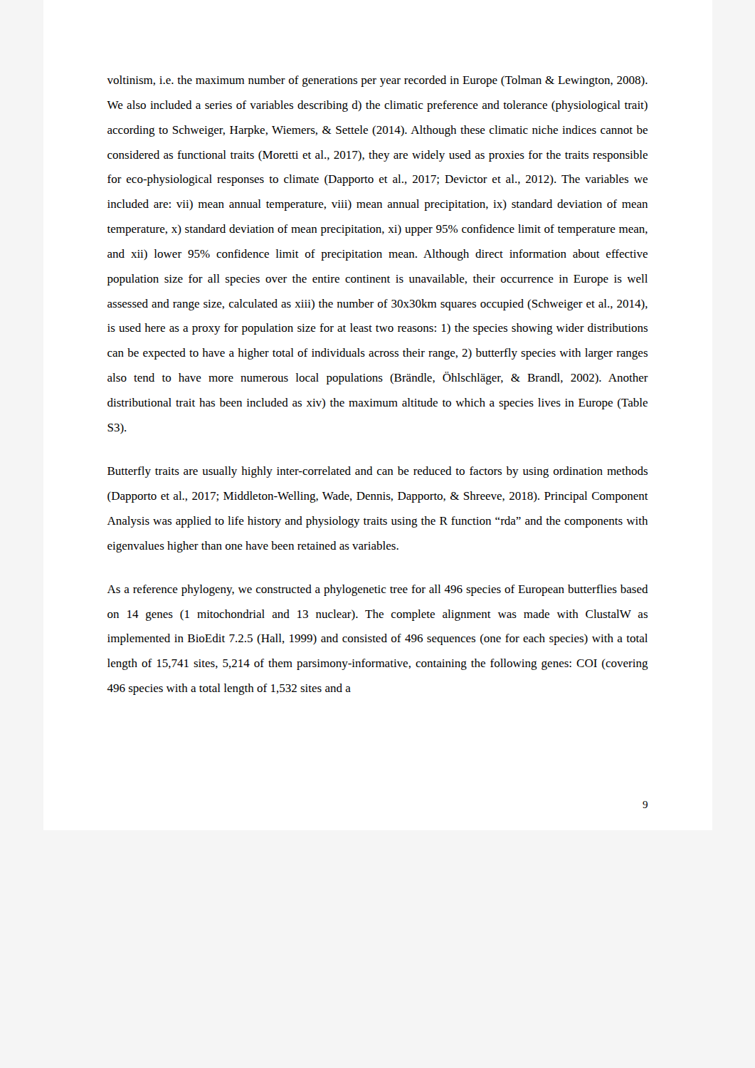voltinism, i.e. the maximum number of generations per year recorded in Europe (Tolman & Lewington, 2008). We also included a series of variables describing d) the climatic preference and tolerance (physiological trait) according to Schweiger, Harpke, Wiemers, & Settele (2014). Although these climatic niche indices cannot be considered as functional traits (Moretti et al., 2017), they are widely used as proxies for the traits responsible for eco-physiological responses to climate (Dapporto et al., 2017; Devictor et al., 2012). The variables we included are: vii) mean annual temperature, viii) mean annual precipitation, ix) standard deviation of mean temperature, x) standard deviation of mean precipitation, xi) upper 95% confidence limit of temperature mean, and xii) lower 95% confidence limit of precipitation mean. Although direct information about effective population size for all species over the entire continent is unavailable, their occurrence in Europe is well assessed and range size, calculated as xiii) the number of 30x30km squares occupied (Schweiger et al., 2014), is used here as a proxy for population size for at least two reasons: 1) the species showing wider distributions can be expected to have a higher total of individuals across their range, 2) butterfly species with larger ranges also tend to have more numerous local populations (Brändle, Öhlschläger, & Brandl, 2002). Another distributional trait has been included as xiv) the maximum altitude to which a species lives in Europe (Table S3).
Butterfly traits are usually highly inter-correlated and can be reduced to factors by using ordination methods (Dapporto et al., 2017; Middleton-Welling, Wade, Dennis, Dapporto, & Shreeve, 2018). Principal Component Analysis was applied to life history and physiology traits using the R function “rda” and the components with eigenvalues higher than one have been retained as variables.
As a reference phylogeny, we constructed a phylogenetic tree for all 496 species of European butterflies based on 14 genes (1 mitochondrial and 13 nuclear). The complete alignment was made with ClustalW as implemented in BioEdit 7.2.5 (Hall, 1999) and consisted of 496 sequences (one for each species) with a total length of 15,741 sites, 5,214 of them parsimony-informative, containing the following genes: COI (covering 496 species with a total length of 1,532 sites and a
9